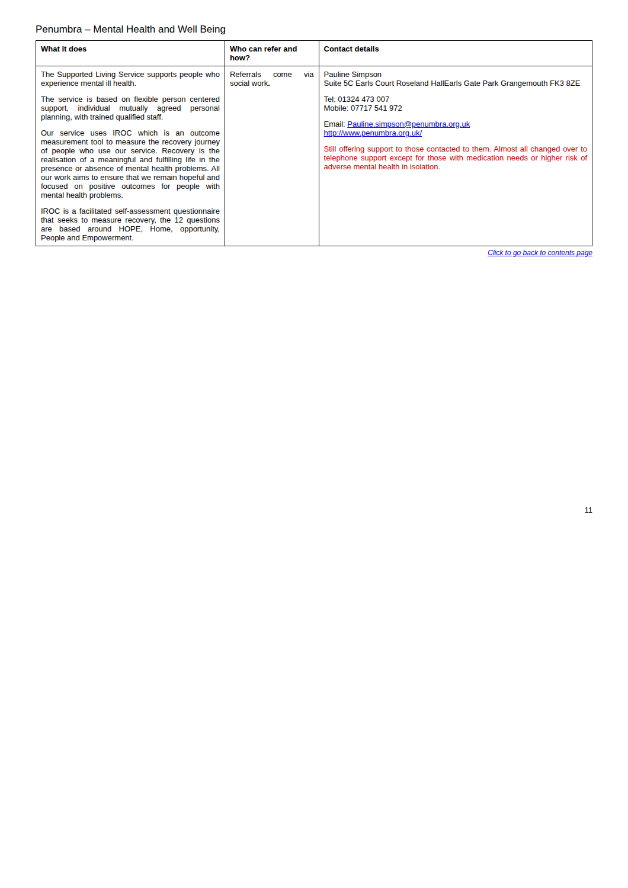Penumbra – Mental Health and Well Being
| What it does | Who can refer and how? | Contact details |
| --- | --- | --- |
| The Supported Living Service supports people who experience mental ill health. The service is based on flexible person centered support, individual mutually agreed personal planning, with trained qualified staff. Our service uses IROC which is an outcome measurement tool to measure the recovery journey of people who use our service. Recovery is the realisation of a meaningful and fulfilling life in the presence or absence of mental health problems. All our work aims to ensure that we remain hopeful and focused on positive outcomes for people with mental health problems. IROC is a facilitated self-assessment questionnaire that seeks to measure recovery, the 12 questions are based around HOPE, Home, opportunity, People and Empowerment. | Referrals come via social work . | Pauline Simpson Suite 5C Earls Court Roseland HallEarls Gate Park Grangemouth FK3 8ZE Tel: 01324 473 007 Mobile: 07717 541 972 Email: Pauline.simpson@penumbra.org.uk http://www.penumbra.org.uk/ Still offering support to those contacted to them. Almost all changed over to telephone support except for those with medication needs or higher risk of adverse mental health in isolation. |
Click to go back to contents page
11